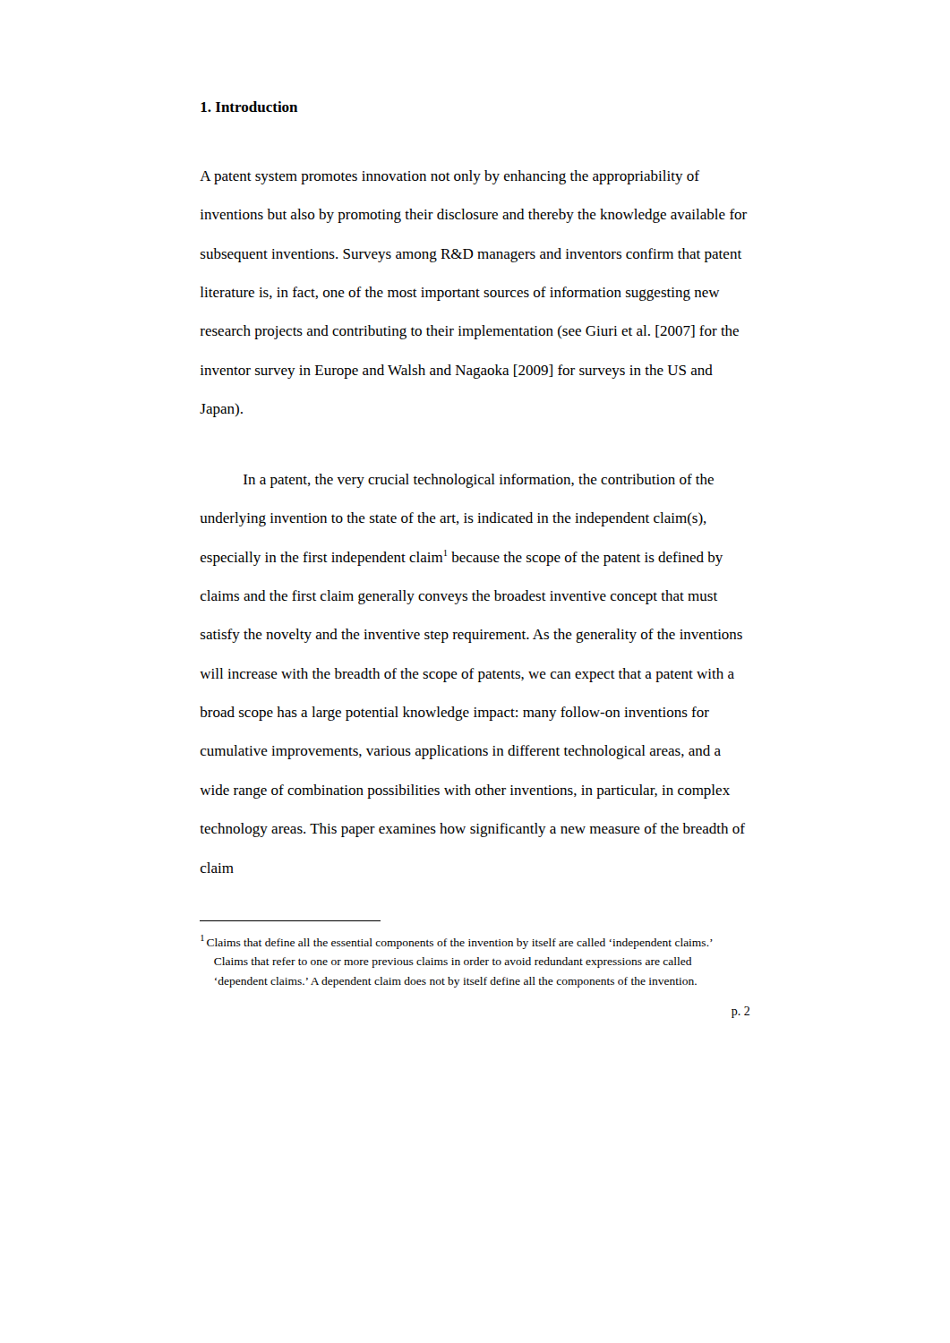1. Introduction
A patent system promotes innovation not only by enhancing the appropriability of inventions but also by promoting their disclosure and thereby the knowledge available for subsequent inventions. Surveys among R&D managers and inventors confirm that patent literature is, in fact, one of the most important sources of information suggesting new research projects and contributing to their implementation (see Giuri et al. [2007] for the inventor survey in Europe and Walsh and Nagaoka [2009] for surveys in the US and Japan).
In a patent, the very crucial technological information, the contribution of the underlying invention to the state of the art, is indicated in the independent claim(s), especially in the first independent claim1 because the scope of the patent is defined by claims and the first claim generally conveys the broadest inventive concept that must satisfy the novelty and the inventive step requirement. As the generality of the inventions will increase with the breadth of the scope of patents, we can expect that a patent with a broad scope has a large potential knowledge impact: many follow-on inventions for cumulative improvements, various applications in different technological areas, and a wide range of combination possibilities with other inventions, in particular, in complex technology areas. This paper examines how significantly a new measure of the breadth of claim
1 Claims that define all the essential components of the invention by itself are called ‘independent claims.’ Claims that refer to one or more previous claims in order to avoid redundant expressions are called ‘dependent claims.’ A dependent claim does not by itself define all the components of the invention.
p. 2